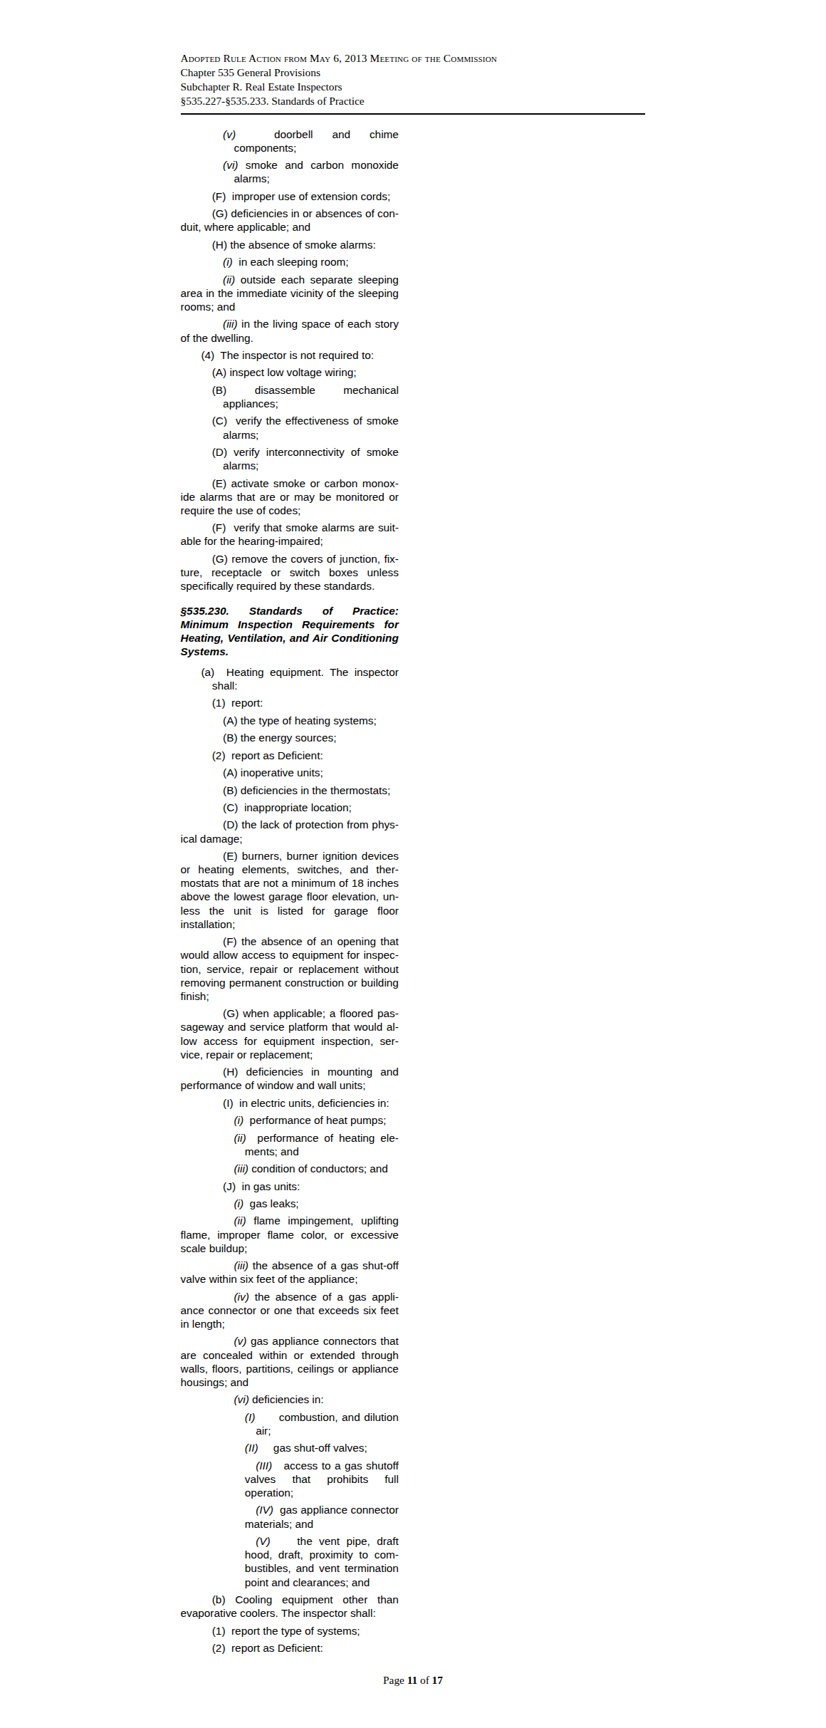Adopted Rule Action from May 6, 2013 Meeting of the Commission
Chapter 535 General Provisions
Subchapter R. Real Estate Inspectors
§535.227-§535.233. Standards of Practice
(v) doorbell and chime components;
(vi) smoke and carbon monoxide alarms;
(F) improper use of extension cords;
(G) deficiencies in or absences of conduit, where applicable; and
(H) the absence of smoke alarms:
(i) in each sleeping room;
(ii) outside each separate sleeping area in the immediate vicinity of the sleeping rooms; and
(iii) in the living space of each story of the dwelling.
(4) The inspector is not required to:
(A) inspect low voltage wiring;
(B) disassemble mechanical appliances;
(C) verify the effectiveness of smoke alarms;
(D) verify interconnectivity of smoke alarms;
(E) activate smoke or carbon monoxide alarms that are or may be monitored or require the use of codes;
(F) verify that smoke alarms are suitable for the hearing-impaired;
(G) remove the covers of junction, fixture, receptacle or switch boxes unless specifically required by these standards.
§535.230. Standards of Practice: Minimum Inspection Requirements for Heating, Ventilation, and Air Conditioning Systems.
(a) Heating equipment. The inspector shall:
(1) report:
(A) the type of heating systems;
(B) the energy sources;
(2) report as Deficient:
(A) inoperative units;
(B) deficiencies in the thermostats;
(C) inappropriate location;
(D) the lack of protection from physical damage;
(E) burners, burner ignition devices or heating elements, switches, and thermostats that are not a minimum of 18 inches above the lowest garage floor elevation, unless the unit is listed for garage floor installation;
(F) the absence of an opening that would allow access to equipment for inspection, service, repair or replacement without removing permanent construction or building finish;
(G) when applicable; a floored passageway and service platform that would allow access for equipment inspection, service, repair or replacement;
(H) deficiencies in mounting and performance of window and wall units;
(I) in electric units, deficiencies in:
(i) performance of heat pumps;
(ii) performance of heating elements; and
(iii) condition of conductors; and
(J) in gas units:
(i) gas leaks;
(ii) flame impingement, uplifting flame, improper flame color, or excessive scale buildup;
(iii) the absence of a gas shut-off valve within six feet of the appliance;
(iv) the absence of a gas appliance connector or one that exceeds six feet in length;
(v) gas appliance connectors that are concealed within or extended through walls, floors, partitions, ceilings or appliance housings; and
(vi) deficiencies in:
(I) combustion, and dilution air;
(II) gas shut-off valves;
(III) access to a gas shutoff valves that prohibits full operation;
(IV) gas appliance connector materials; and
(V) the vent pipe, draft hood, draft, proximity to combustibles, and vent termination point and clearances; and
(b) Cooling equipment other than evaporative coolers. The inspector shall:
(1) report the type of systems;
(2) report as Deficient:
Page 11 of 17